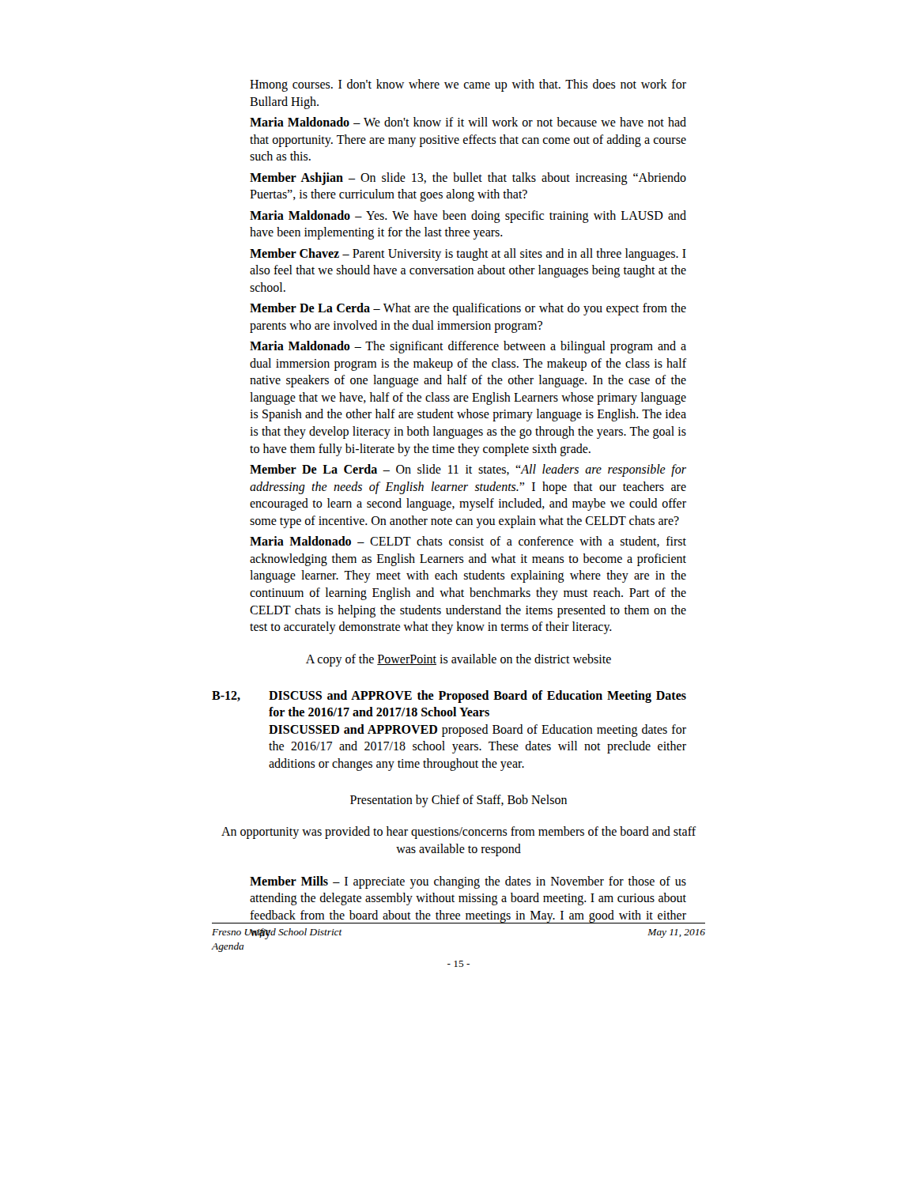Hmong courses. I don't know where we came up with that. This does not work for Bullard High.
Maria Maldonado – We don't know if it will work or not because we have not had that opportunity. There are many positive effects that can come out of adding a course such as this.
Member Ashjian – On slide 13, the bullet that talks about increasing “Abriendo Puertas”, is there curriculum that goes along with that?
Maria Maldonado – Yes. We have been doing specific training with LAUSD and have been implementing it for the last three years.
Member Chavez – Parent University is taught at all sites and in all three languages. I also feel that we should have a conversation about other languages being taught at the school.
Member De La Cerda – What are the qualifications or what do you expect from the parents who are involved in the dual immersion program?
Maria Maldonado – The significant difference between a bilingual program and a dual immersion program is the makeup of the class. The makeup of the class is half native speakers of one language and half of the other language. In the case of the language that we have, half of the class are English Learners whose primary language is Spanish and the other half are student whose primary language is English. The idea is that they develop literacy in both languages as the go through the years. The goal is to have them fully bi-literate by the time they complete sixth grade.
Member De La Cerda – On slide 11 it states, “All leaders are responsible for addressing the needs of English learner students.” I hope that our teachers are encouraged to learn a second language, myself included, and maybe we could offer some type of incentive. On another note can you explain what the CELDT chats are?
Maria Maldonado – CELDT chats consist of a conference with a student, first acknowledging them as English Learners and what it means to become a proficient language learner. They meet with each students explaining where they are in the continuum of learning English and what benchmarks they must reach. Part of the CELDT chats is helping the students understand the items presented to them on the test to accurately demonstrate what they know in terms of their literacy.
A copy of the PowerPoint is available on the district website
B-12,
DISCUSS and APPROVE the Proposed Board of Education Meeting Dates for the 2016/17 and 2017/18 School Years
DISCUSSED and APPROVED proposed Board of Education meeting dates for the 2016/17 and 2017/18 school years. These dates will not preclude either additions or changes any time throughout the year.
Presentation by Chief of Staff, Bob Nelson
An opportunity was provided to hear questions/concerns from members of the board and staff was available to respond
Member Mills – I appreciate you changing the dates in November for those of us attending the delegate assembly without missing a board meeting. I am curious about feedback from the board about the three meetings in May. I am good with it either way
Fresno Unified School District May 11, 2016
Agenda
- 15 -